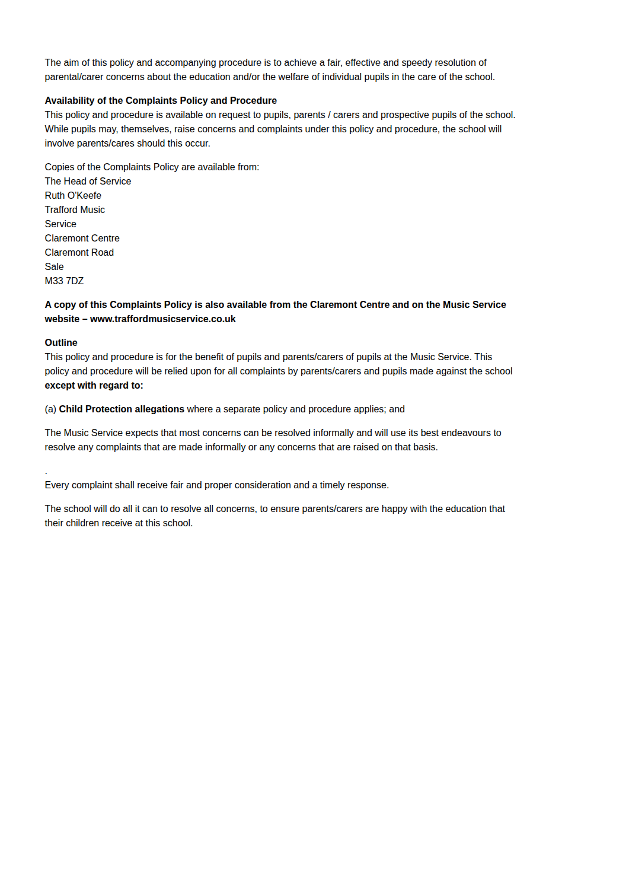The aim of this policy and accompanying procedure is to achieve a fair, effective and speedy resolution of parental/carer concerns about the education and/or the welfare of individual pupils in the care of the school.
Availability of the Complaints Policy and Procedure
This policy and procedure is available on request to pupils, parents / carers and prospective pupils of the school. While pupils may, themselves, raise concerns and complaints under this policy and procedure, the school will involve parents/cares should this occur.
Copies of the Complaints Policy are available from:
The Head of Service
Ruth O'Keefe
Trafford Music
Service
Claremont Centre
Claremont Road
Sale
M33 7DZ
A copy of this Complaints Policy is also available from the Claremont Centre and on the Music Service website – www.traffordmusicservice.co.uk
Outline
This policy and procedure is for the benefit of pupils and parents/carers of pupils at the Music Service. This policy and procedure will be relied upon for all complaints by parents/carers and pupils made against the school except with regard to:
(a) Child Protection allegations where a separate policy and procedure applies; and
The Music Service expects that most concerns can be resolved informally and will use its best endeavours to resolve any complaints that are made informally or any concerns that are raised on that basis.
.
Every complaint shall receive fair and proper consideration and a timely response.
The school will do all it can to resolve all concerns, to ensure parents/carers are happy with the education that their children receive at this school.